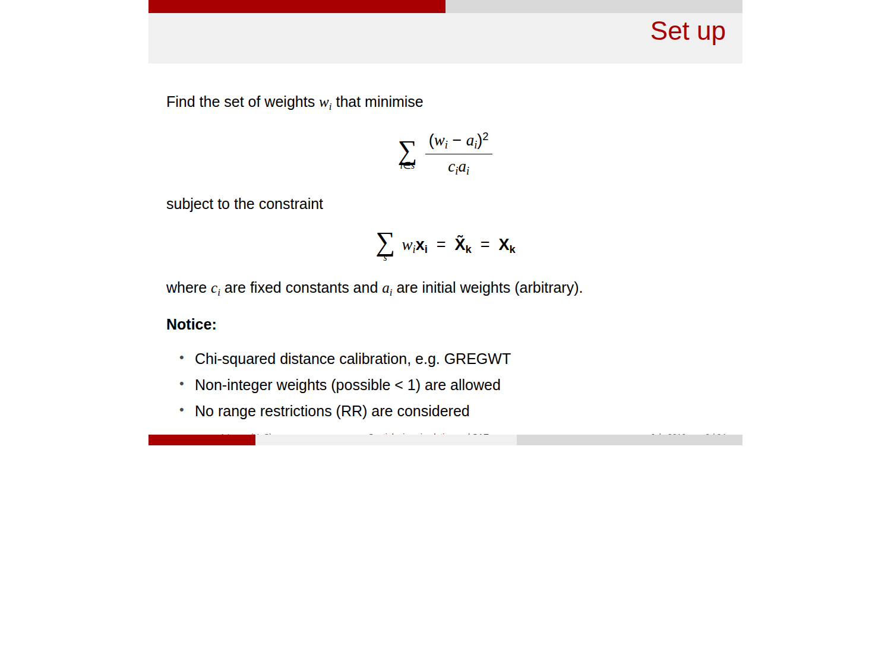Set up
Find the set of weights wi that minimise
∑ i∈s (wi − ai)2 ciai
subject to the constraint
∑ s wi xi = X̃k = Xk
where ci are fixed constants and ai are initial weights (arbitrary).
Notice:
Chi-squared distance calibration, e.g. GREGWT
Non-integer weights (possible < 1) are allowed
No range restrictions (RR) are considered
A Luna (UoS) Spatial microsimulation and SAE July 2018 6 / 24